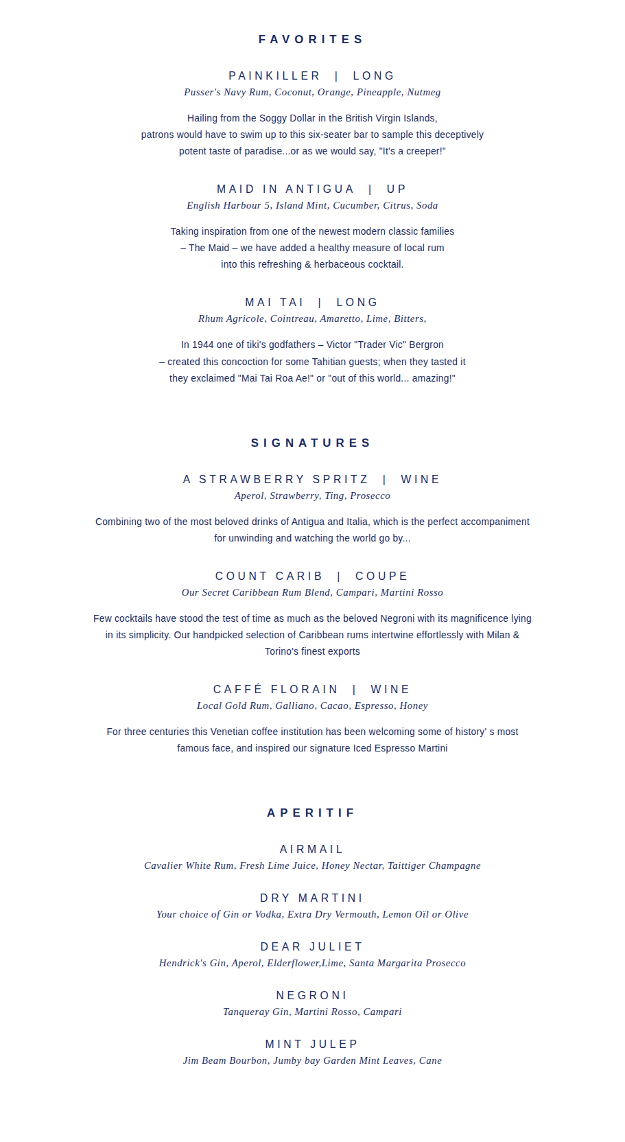Favorites
Painkiller | Long
Pusser's Navy Rum, Coconut, Orange, Pineapple, Nutmeg
Hailing from the Soggy Dollar in the British Virgin Islands,
patrons would have to swim up to this six-seater bar to sample this deceptively
potent taste of paradise...or as we would say, "It's a creeper!"
Maid in Antigua | Up
English Harbour 5, Island Mint, Cucumber, Citrus, Soda
Taking inspiration from one of the newest modern classic families
– The Maid – we have added a healthy measure of local rum
into this refreshing & herbaceous cocktail.
Mai Tai | Long
Rhum Agricole, Cointreau, Amaretto, Lime, Bitters,
In 1944 one of tiki's godfathers – Victor "Trader Vic" Bergron
– created this concoction for some Tahitian guests; when they tasted it
they exclaimed "Mai Tai Roa Ae!" or "out of this world... amazing!"
Signatures
A Strawberry Spritz | Wine
Aperol, Strawberry, Ting, Prosecco
Combining two of the most beloved drinks of Antigua and Italia, which is the perfect accompaniment for unwinding and watching the world go by...
Count Carib | Coupe
Our Secret Caribbean Rum Blend, Campari, Martini Rosso
Few cocktails have stood the test of time as much as the beloved Negroni with its magnificence lying in its simplicity. Our handpicked selection of Caribbean rums intertwine effortlessly with Milan & Torino's finest exports
Caffé Florain | Wine
Local Gold Rum, Galliano, Cacao, Espresso, Honey
For three centuries this Venetian coffee institution has been welcoming some of history' s most famous face, and inspired our signature Iced Espresso Martini
Aperitif
Airmail
Cavalier White Rum, Fresh Lime Juice, Honey Nectar, Taittiger Champagne
Dry Martini
Your choice of Gin or Vodka, Extra Dry Vermouth, Lemon Oïl or Olive
Dear Juliet
Hendrick's Gin, Aperol, Elderflower,Lime, Santa Margarita Prosecco
Negroni
Tanqueray Gin, Martini Rosso, Campari
Mint Julep
Jim Beam Bourbon, Jumby bay Garden Mint Leaves, Cane